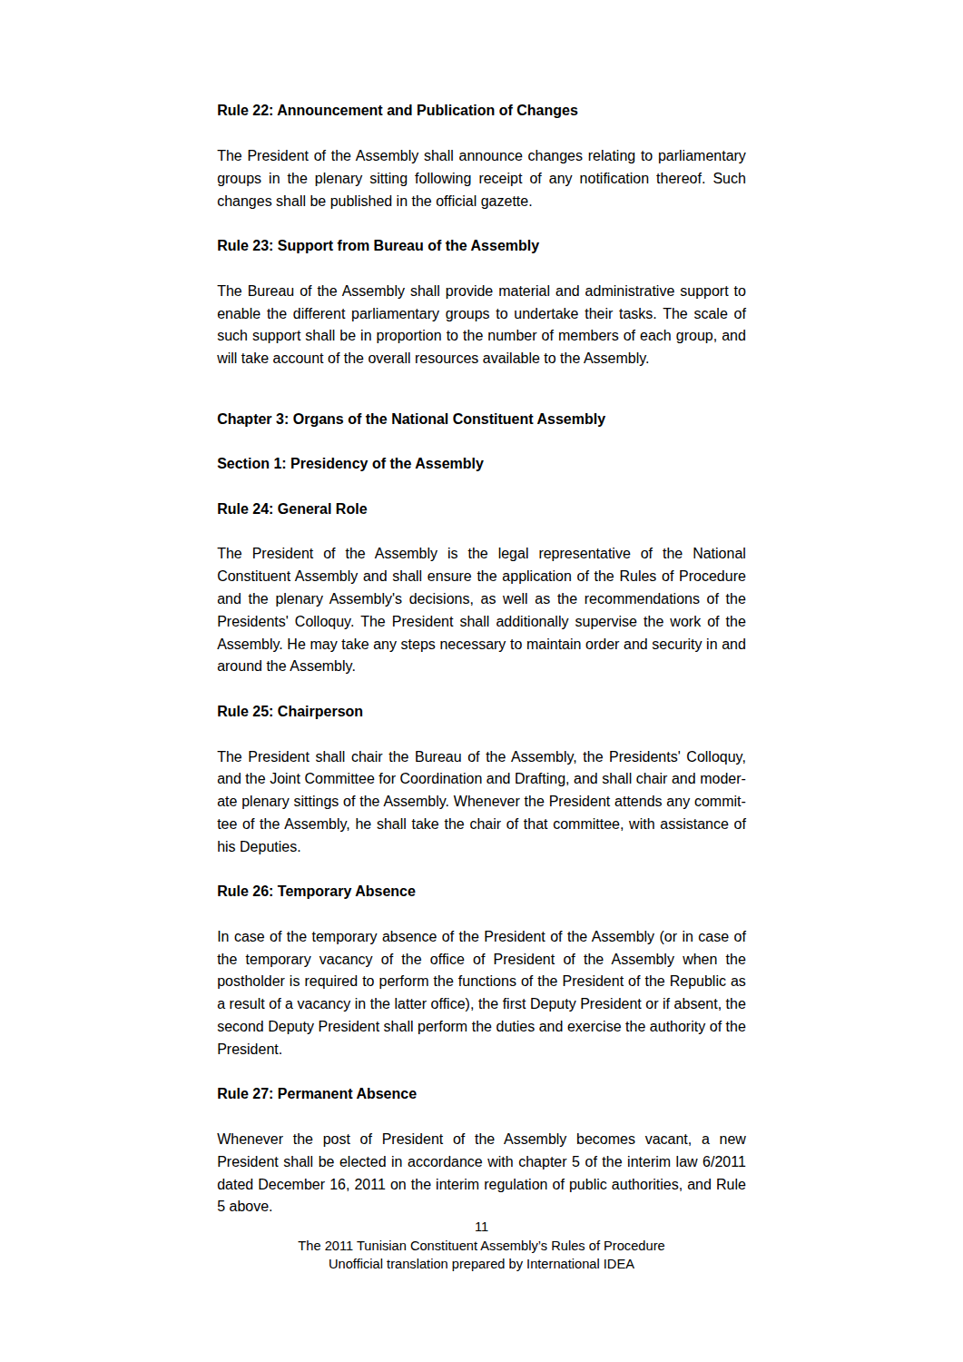Rule 22: Announcement and Publication of Changes
The President of the Assembly shall announce changes relating to parliamentary groups in the plenary sitting following receipt of any notification thereof. Such changes shall be published in the official gazette.
Rule 23: Support from Bureau of the Assembly
The Bureau of the Assembly shall provide material and administrative support to enable the different parliamentary groups to undertake their tasks. The scale of such support shall be in proportion to the number of members of each group, and will take account of the overall resources available to the Assembly.
Chapter 3: Organs of the National Constituent Assembly
Section 1: Presidency of the Assembly
Rule 24: General Role
The President of the Assembly is the legal representative of the National Constituent Assembly and shall ensure the application of the Rules of Procedure and the plenary Assembly's decisions, as well as the recommendations of the Presidents' Colloquy. The President shall additionally supervise the work of the Assembly. He may take any steps necessary to maintain order and security in and around the Assembly.
Rule 25: Chairperson
The President shall chair the Bureau of the Assembly, the Presidents' Colloquy, and the Joint Committee for Coordination and Drafting, and shall chair and moderate plenary sittings of the Assembly. Whenever the President attends any committee of the Assembly, he shall take the chair of that committee, with assistance of his Deputies.
Rule 26: Temporary Absence
In case of the temporary absence of the President of the Assembly (or in case of the temporary vacancy of the office of President of the Assembly when the postholder is required to perform the functions of the President of the Republic as a result of a vacancy in the latter office), the first Deputy President or if absent, the second Deputy President shall perform the duties and exercise the authority of the President.
Rule 27: Permanent Absence
Whenever the post of President of the Assembly becomes vacant, a new President shall be elected in accordance with chapter 5 of the interim law 6/2011 dated December 16, 2011 on the interim regulation of public authorities, and Rule 5 above.
11
The 2011 Tunisian Constituent Assembly’s Rules of Procedure
Unofficial translation prepared by International IDEA